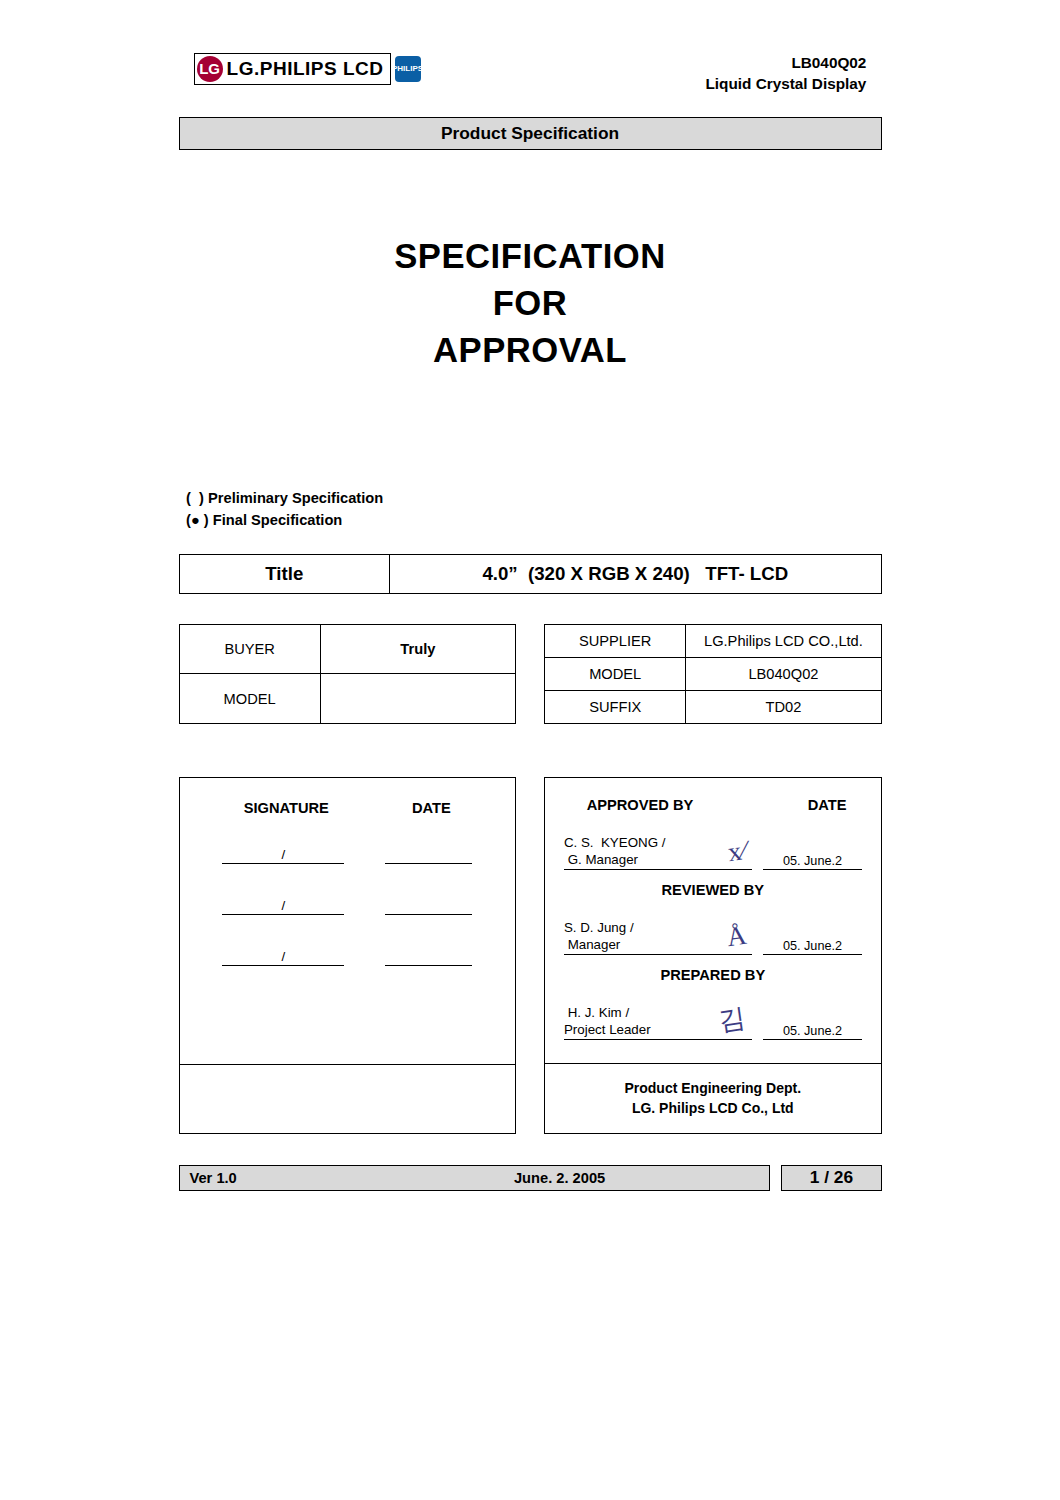LG
LG.PHILIPS LCD
PHILIPS
LB040Q02
Liquid Crystal Display
Product Specification
SPECIFICATION
FOR
APPROVAL
( ) Preliminary Specification
(● ) Final Specification
| Title | 4.0” (320 X RGB X 240) TFT- LCD |
| BUYER | Truly |
| MODEL | |
| SUPPLIER | LG.Philips LCD CO.,Ltd. |
| MODEL | LB040Q02 |
| SUFFIX | TD02 |
SIGNATURE DATE
/
/
/
APPROVED BY DATE
C. S. KYEONG /
G. Manager x⁄
05. June.2
REVIEWED BY
S. D. Jung /
Manager Å
05. June.2
PREPARED BY
H. J. Kim /
Project Leader 김
05. June.2
Product Engineering Dept.
LG. Philips LCD Co., Ltd
Ver 1.0 June. 2. 2005
1 / 26